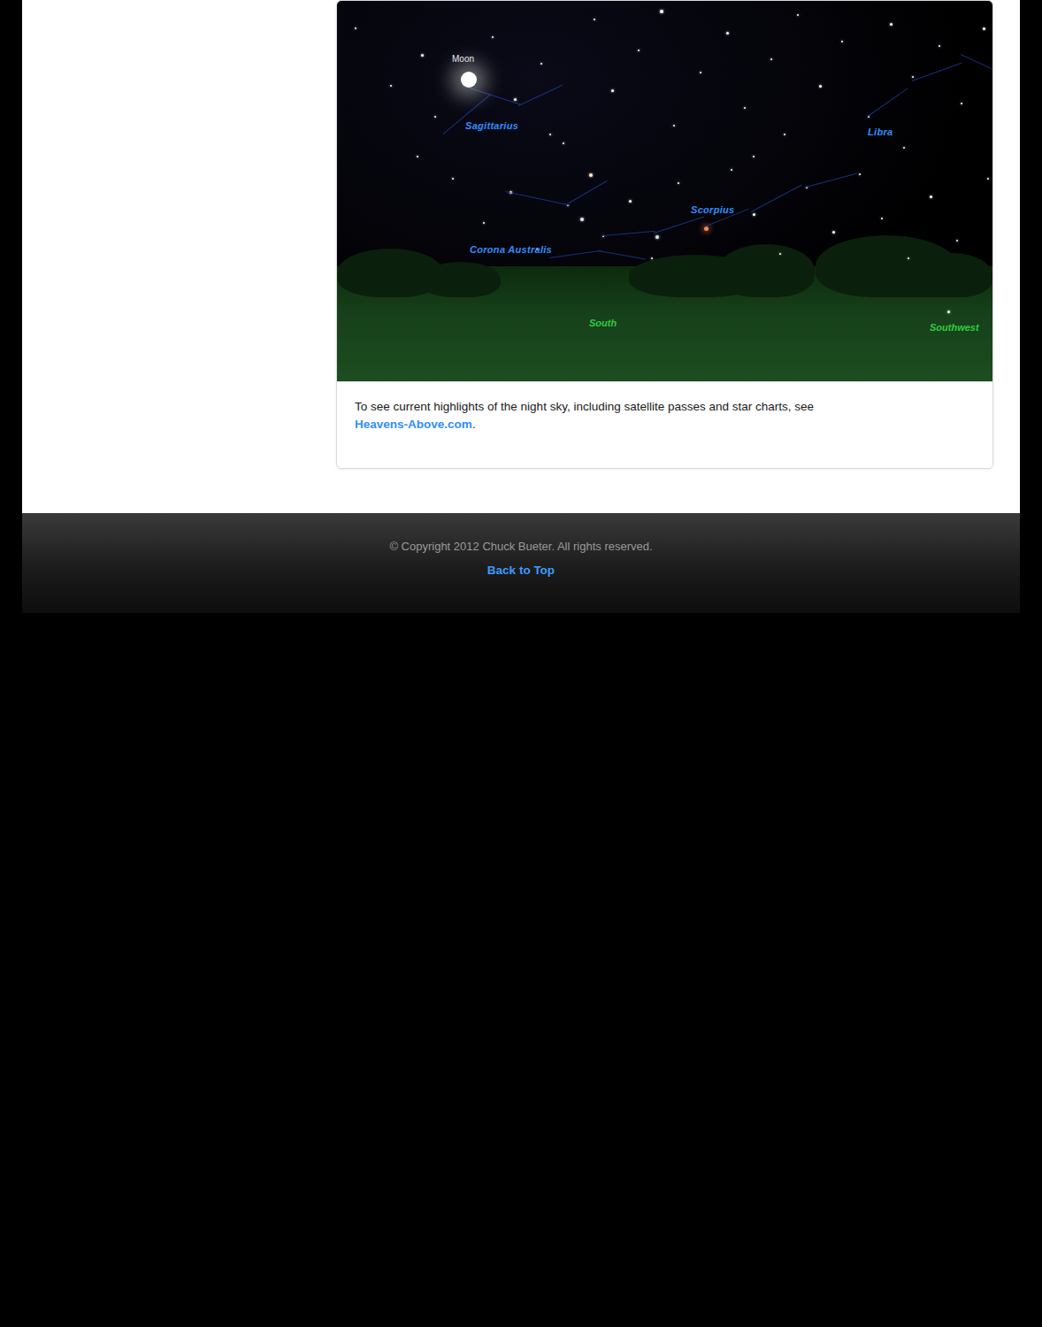Moon
Sagittarius
Scorpius
Libra
Corona Australis
South
Southwest
To see current highlights of the night sky, including satellite passes and star charts, see Heavens-Above.com.
© Copyright 2012 Chuck Bueter. All rights reserved.
Back to Top